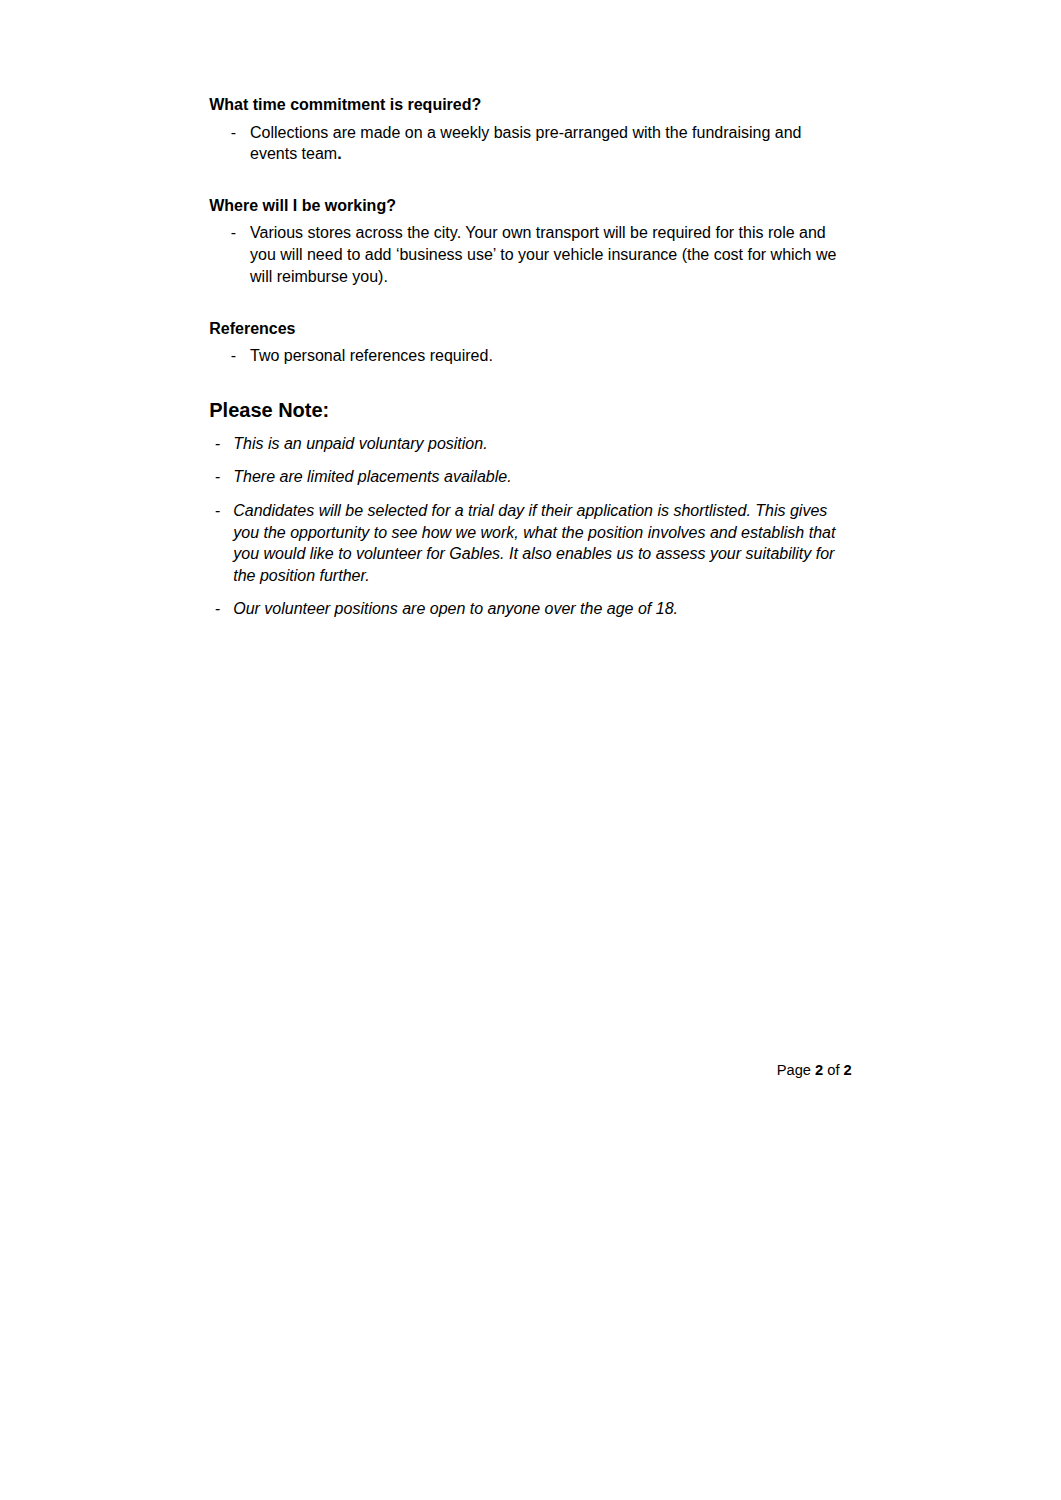What time commitment is required?
Collections are made on a weekly basis pre-arranged with the fundraising and events team.
Where will I be working?
Various stores across the city. Your own transport will be required for this role and you will need to add ‘business use’ to your vehicle insurance (the cost for which we will reimburse you).
References
Two personal references required.
Please Note:
This is an unpaid voluntary position.
There are limited placements available.
Candidates will be selected for a trial day if their application is shortlisted. This gives you the opportunity to see how we work, what the position involves and establish that you would like to volunteer for Gables. It also enables us to assess your suitability for the position further.
Our volunteer positions are open to anyone over the age of 18.
Page 2 of 2